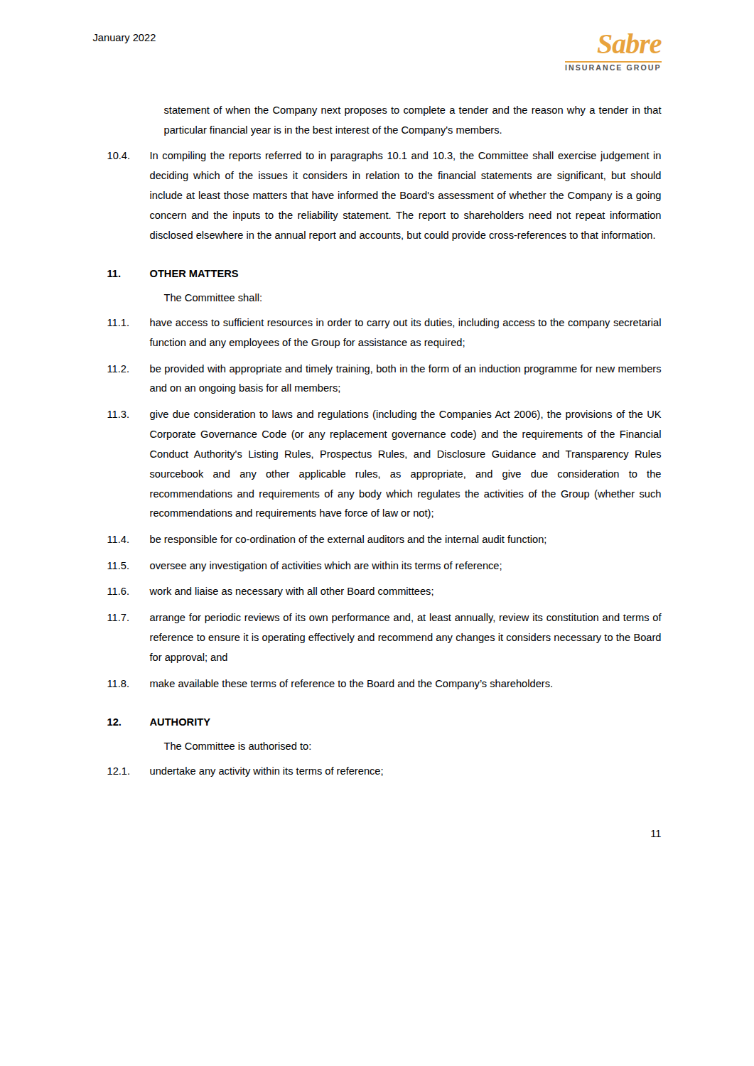January 2022
Sabre
INSURANCE GROUP
statement of when the Company next proposes to complete a tender and the reason why a tender in that particular financial year is in the best interest of the Company's members.
10.4.
In compiling the reports referred to in paragraphs 10.1 and 10.3, the Committee shall exercise judgement in deciding which of the issues it considers in relation to the financial statements are significant, but should include at least those matters that have informed the Board's assessment of whether the Company is a going concern and the inputs to the reliability statement. The report to shareholders need not repeat information disclosed elsewhere in the annual report and accounts, but could provide cross-references to that information.
11. OTHER MATTERS
The Committee shall:
11.1.
have access to sufficient resources in order to carry out its duties, including access to the company secretarial function and any employees of the Group for assistance as required;
11.2.
be provided with appropriate and timely training, both in the form of an induction programme for new members and on an ongoing basis for all members;
11.3.
give due consideration to laws and regulations (including the Companies Act 2006), the provisions of the UK Corporate Governance Code (or any replacement governance code) and the requirements of the Financial Conduct Authority's Listing Rules, Prospectus Rules, and Disclosure Guidance and Transparency Rules sourcebook and any other applicable rules, as appropriate, and give due consideration to the recommendations and requirements of any body which regulates the activities of the Group (whether such recommendations and requirements have force of law or not);
11.4.
be responsible for co-ordination of the external auditors and the internal audit function;
11.5.
oversee any investigation of activities which are within its terms of reference;
11.6.
work and liaise as necessary with all other Board committees;
11.7.
arrange for periodic reviews of its own performance and, at least annually, review its constitution and terms of reference to ensure it is operating effectively and recommend any changes it considers necessary to the Board for approval; and
11.8.
make available these terms of reference to the Board and the Company’s shareholders.
12. AUTHORITY
The Committee is authorised to:
12.1.
undertake any activity within its terms of reference;
11